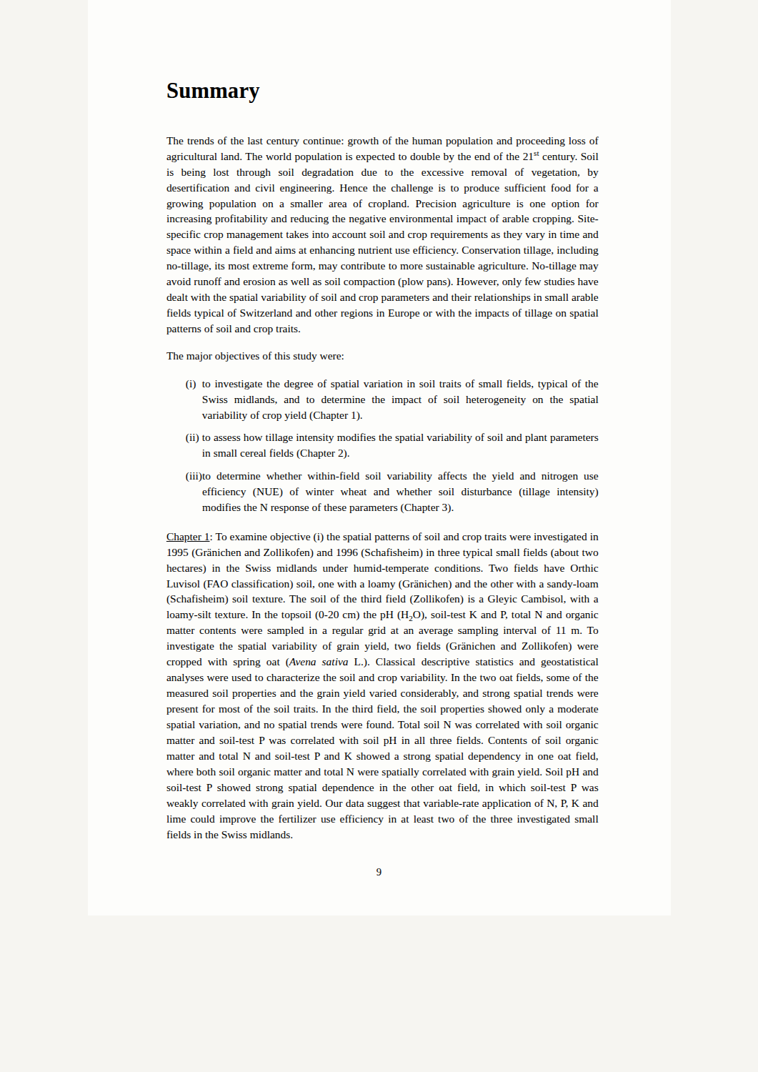Summary
The trends of the last century continue: growth of the human population and proceeding loss of agricultural land. The world population is expected to double by the end of the 21st century. Soil is being lost through soil degradation due to the excessive removal of vegetation, by desertification and civil engineering. Hence the challenge is to produce sufficient food for a growing population on a smaller area of cropland. Precision agriculture is one option for increasing profitability and reducing the negative environmental impact of arable cropping. Site-specific crop management takes into account soil and crop requirements as they vary in time and space within a field and aims at enhancing nutrient use efficiency. Conservation tillage, including no-tillage, its most extreme form, may contribute to more sustainable agriculture. No-tillage may avoid runoff and erosion as well as soil compaction (plow pans). However, only few studies have dealt with the spatial variability of soil and crop parameters and their relationships in small arable fields typical of Switzerland and other regions in Europe or with the impacts of tillage on spatial patterns of soil and crop traits.
The major objectives of this study were:
(i) to investigate the degree of spatial variation in soil traits of small fields, typical of the Swiss midlands, and to determine the impact of soil heterogeneity on the spatial variability of crop yield (Chapter 1).
(ii) to assess how tillage intensity modifies the spatial variability of soil and plant parameters in small cereal fields (Chapter 2).
(iii) to determine whether within-field soil variability affects the yield and nitrogen use efficiency (NUE) of winter wheat and whether soil disturbance (tillage intensity) modifies the N response of these parameters (Chapter 3).
Chapter 1: To examine objective (i) the spatial patterns of soil and crop traits were investigated in 1995 (Gränichen and Zollikofen) and 1996 (Schafisheim) in three typical small fields (about two hectares) in the Swiss midlands under humid-temperate conditions. Two fields have Orthic Luvisol (FAO classification) soil, one with a loamy (Gränichen) and the other with a sandy-loam (Schafisheim) soil texture. The soil of the third field (Zollikofen) is a Gleyic Cambisol, with a loamy-silt texture. In the topsoil (0-20 cm) the pH (H2O), soil-test K and P, total N and organic matter contents were sampled in a regular grid at an average sampling interval of 11 m. To investigate the spatial variability of grain yield, two fields (Gränichen and Zollikofen) were cropped with spring oat (Avena sativa L.). Classical descriptive statistics and geostatistical analyses were used to characterize the soil and crop variability. In the two oat fields, some of the measured soil properties and the grain yield varied considerably, and strong spatial trends were present for most of the soil traits. In the third field, the soil properties showed only a moderate spatial variation, and no spatial trends were found. Total soil N was correlated with soil organic matter and soil-test P was correlated with soil pH in all three fields. Contents of soil organic matter and total N and soil-test P and K showed a strong spatial dependency in one oat field, where both soil organic matter and total N were spatially correlated with grain yield. Soil pH and soil-test P showed strong spatial dependence in the other oat field, in which soil-test P was weakly correlated with grain yield. Our data suggest that variable-rate application of N, P, K and lime could improve the fertilizer use efficiency in at least two of the three investigated small fields in the Swiss midlands.
9